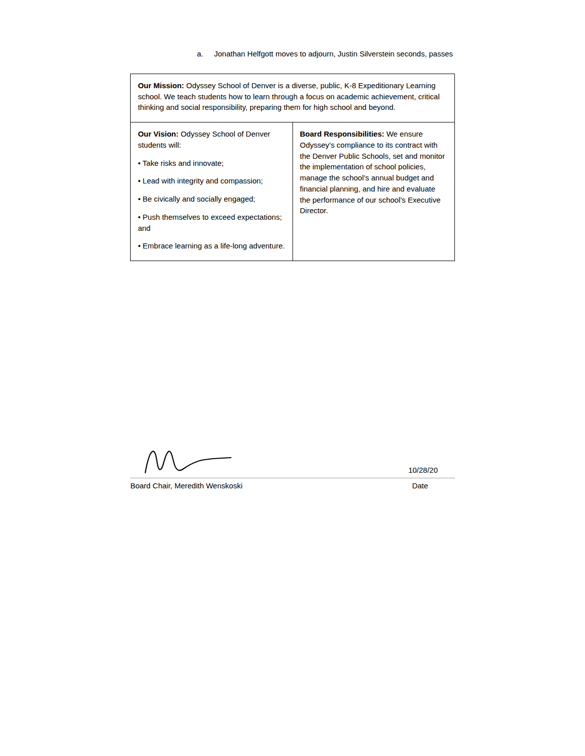Jonathan Helfgott moves to adjourn, Justin Silverstein seconds, passes
| Our Mission: Odyssey School of Denver is a diverse, public, K-8 Expeditionary Learning school. We teach students how to learn through a focus on academic achievement, critical thinking and social responsibility, preparing them for high school and beyond. |
| Our Vision: Odyssey School of Denver students will: • Take risks and innovate; • Lead with integrity and compassion; • Be civically and socially engaged; • Push themselves to exceed expectations; and • Embrace learning as a life-long adventure. | Board Responsibilities: We ensure Odyssey’s compliance to its contract with the Denver Public Schools, set and monitor the implementation of school policies, manage the school’s annual budget and financial planning, and hire and evaluate the performance of our school’s Executive Director. |
10/28/20
Board Chair, Meredith Wenskoski
Date